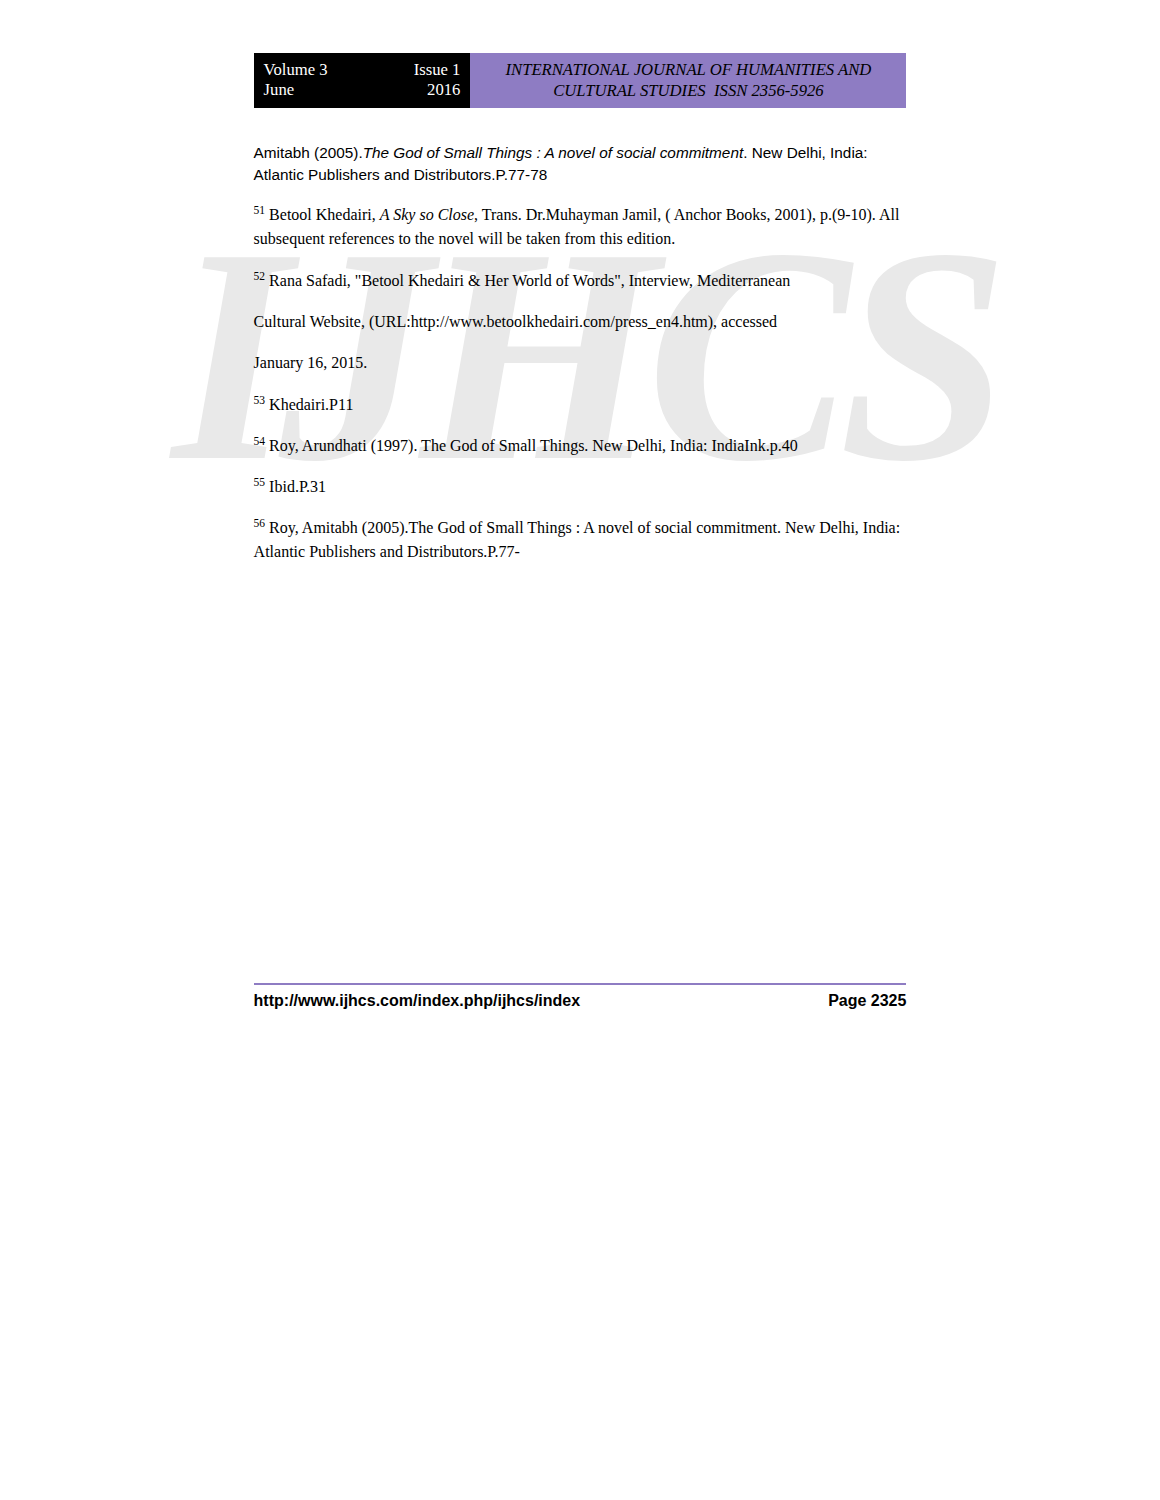Volume 3 Issue 1
June 2016
INTERNATIONAL JOURNAL OF HUMANITIES AND
CULTURAL STUDIES ISSN 2356-5926
IJHCS
Amitabh (2005).The God of Small Things : A novel of social commitment. New Delhi, India: Atlantic Publishers and Distributors.P.77-78
51 Betool Khedairi, A Sky so Close, Trans. Dr.Muhayman Jamil, ( Anchor Books, 2001), p.(9-10). All subsequent references to the novel will be taken from this edition.
52 Rana Safadi, "Betool Khedairi & Her World of Words", Interview, Mediterranean
Cultural Website, (URL:http://www.betoolkhedairi.com/press_en4.htm), accessed
January 16, 2015.
53 Khedairi.P11
54 Roy, Arundhati (1997). The God of Small Things. New Delhi, India: IndiaInk.p.40
55 Ibid.P.31
56 Roy, Amitabh (2005).The God of Small Things : A novel of social commitment. New Delhi, India: Atlantic Publishers and Distributors.P.77-
http://www.ijhcs.com/index.php/ijhcs/index Page 2325